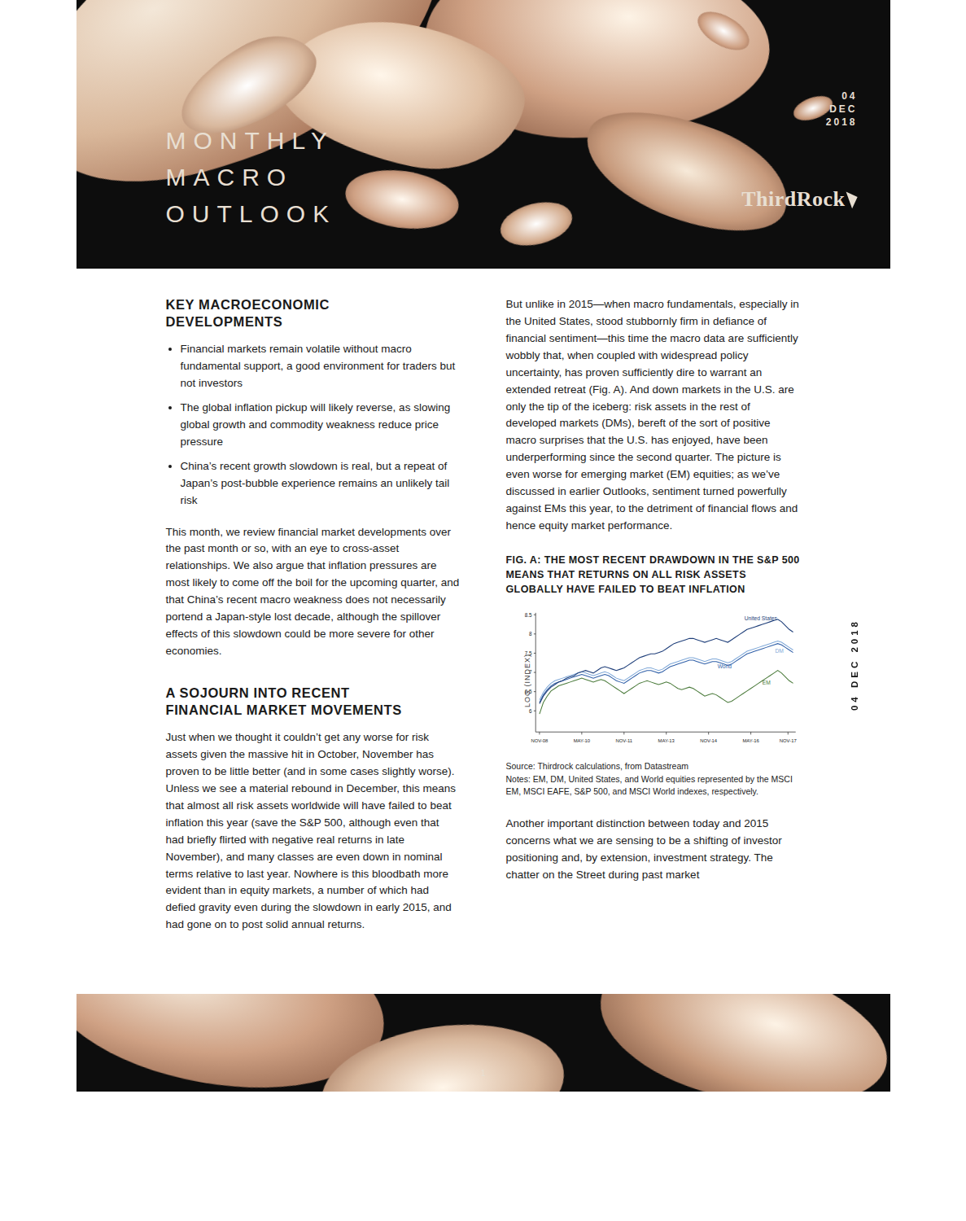04
DEC
2018
MONTHLY
MACRO
OUTLOOK
ThirdRock
04 DEC 2018
Key Macroeconomic
Developments
Financial markets remain volatile without macro fundamental support, a good environment for traders but not investors
The global inflation pickup will likely reverse, as slowing global growth and commodity weakness reduce price pressure
China’s recent growth slowdown is real, but a repeat of Japan’s post-bubble experience remains an unlikely tail risk
This month, we review financial market developments over the past month or so, with an eye to cross-asset relationships. We also argue that inflation pressures are most likely to come off the boil for the upcoming quarter, and that China’s recent macro weakness does not necessarily portend a Japan-style lost decade, although the spillover effects of this slowdown could be more severe for other economies.
A Sojourn into Recent
Financial Market Movements
Just when we thought it couldn’t get any worse for risk assets given the massive hit in October, November has proven to be little better (and in some cases slightly worse). Unless we see a material rebound in December, this means that almost all risk assets worldwide will have failed to beat inflation this year (save the S&P 500, although even that had briefly flirted with negative real returns in late November), and many classes are even down in nominal terms relative to last year. Nowhere is this bloodbath more evident than in equity markets, a number of which had defied gravity even during the slowdown in early 2015, and had gone on to post solid annual returns.
But unlike in 2015—when macro fundamentals, especially in the United States, stood stubbornly firm in defiance of financial sentiment—this time the macro data are sufficiently wobbly that, when coupled with widespread policy uncertainty, has proven sufficiently dire to warrant an extended retreat (Fig. A). And down markets in the U.S. are only the tip of the iceberg: risk assets in the rest of developed markets (DMs), bereft of the sort of positive macro surprises that the U.S. has enjoyed, have been underperforming since the second quarter. The picture is even worse for emerging market (EM) equities; as we’ve discussed in earlier Outlooks, sentiment turned powerfully against EMs this year, to the detriment of financial flows and hence equity market performance.
Fig. A: The most recent drawdown in the S&P 500 means that returns on all risk assets globally have failed to beat inflation
LOG (INDEX)
8.5 8 7.5 7 6.5 6 NOV-08 MAY-10 NOV-11 MAY-13 NOV-14 MAY-16 NOV-17 United States DM World EM
Source: Thirdrock calculations, from Datastream
Notes: EM, DM, United States, and World equities represented by the MSCI EM, MSCI EAFE, S&P 500, and MSCI World indexes, respectively.
Another important distinction between today and 2015 concerns what we are sensing to be a shifting of investor positioning and, by extension, investment strategy. The chatter on the Street during past market
1